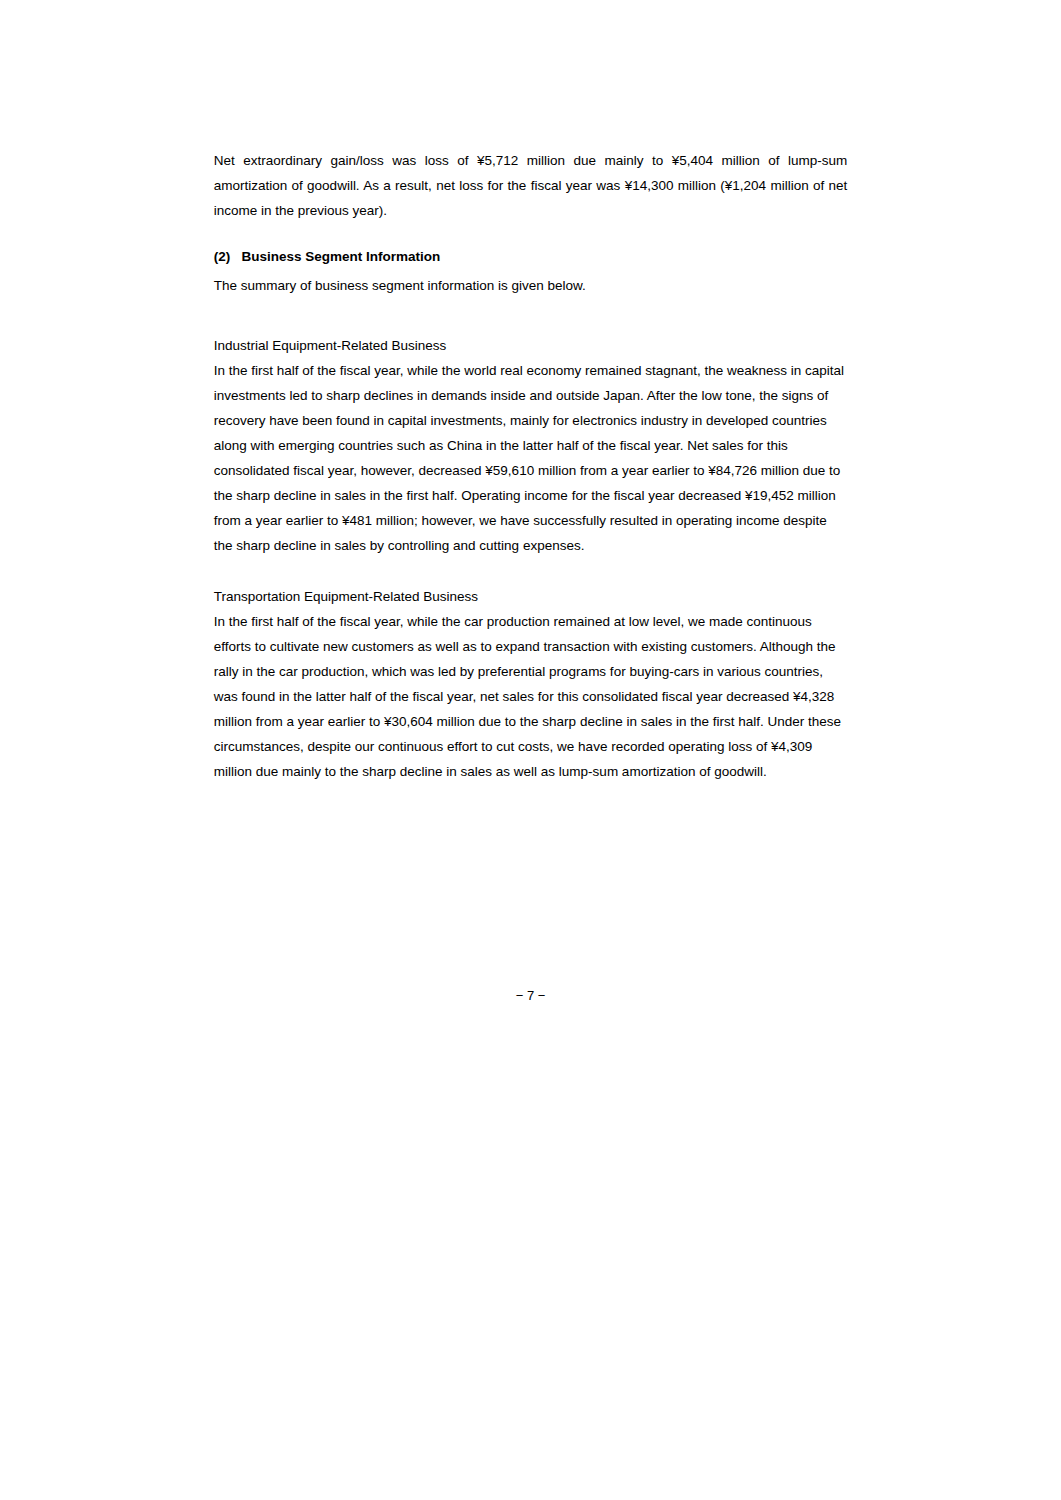Net extraordinary gain/loss was loss of ¥5,712 million due mainly to ¥5,404 million of lump-sum amortization of goodwill. As a result, net loss for the fiscal year was ¥14,300 million (¥1,204 million of net income in the previous year).
(2) Business Segment Information
The summary of business segment information is given below.
Industrial Equipment-Related Business
In the first half of the fiscal year, while the world real economy remained stagnant, the weakness in capital investments led to sharp declines in demands inside and outside Japan. After the low tone, the signs of recovery have been found in capital investments, mainly for electronics industry in developed countries along with emerging countries such as China in the latter half of the fiscal year. Net sales for this consolidated fiscal year, however, decreased ¥59,610 million from a year earlier to ¥84,726 million due to the sharp decline in sales in the first half. Operating income for the fiscal year decreased ¥19,452 million from a year earlier to ¥481 million; however, we have successfully resulted in operating income despite the sharp decline in sales by controlling and cutting expenses.
Transportation Equipment-Related Business
In the first half of the fiscal year, while the car production remained at low level, we made continuous efforts to cultivate new customers as well as to expand transaction with existing customers. Although the rally in the car production, which was led by preferential programs for buying-cars in various countries, was found in the latter half of the fiscal year, net sales for this consolidated fiscal year decreased ¥4,328 million from a year earlier to ¥30,604 million due to the sharp decline in sales in the first half. Under these circumstances, despite our continuous effort to cut costs, we have recorded operating loss of ¥4,309 million due mainly to the sharp decline in sales as well as lump-sum amortization of goodwill.
− 7 −